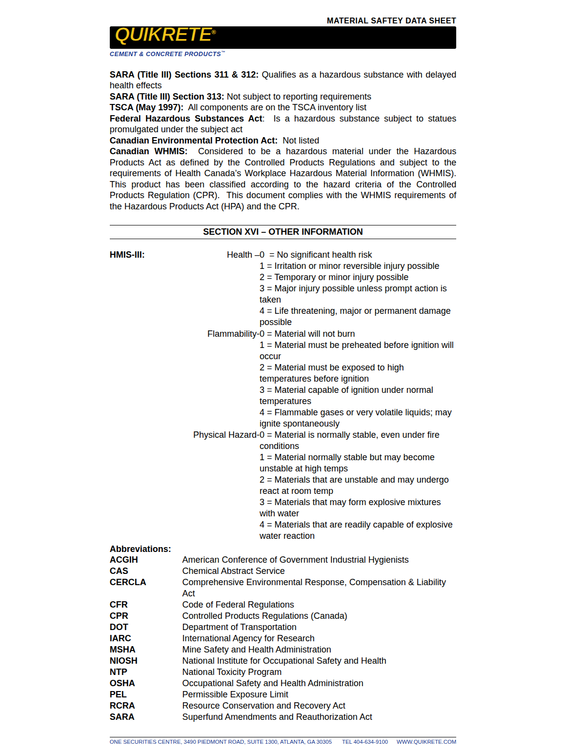MATERIAL SAFTEY DATA SHEET
QUIKRETE®
CEMENT & CONCRETE PRODUCTS™
SARA (Title III) Sections 311 & 312: Qualifies as a hazardous substance with delayed health effects
SARA (Title III) Section 313: Not subject to reporting requirements
TSCA (May 1997): All components are on the TSCA inventory list
Federal Hazardous Substances Act: Is a hazardous substance subject to statues promulgated under the subject act
Canadian Environmental Protection Act: Not listed
Canadian WHMIS: Considered to be a hazardous material under the Hazardous Products Act as defined by the Controlled Products Regulations and subject to the requirements of Health Canada’s Workplace Hazardous Material Information (WHMIS). This product has been classified according to the hazard criteria of the Controlled Products Regulation (CPR). This document complies with the WHMIS requirements of the Hazardous Products Act (HPA) and the CPR.
SECTION XVI – OTHER INFORMATION
| HMIS-III: | Health – | 0 = No significant health risk |
| | | 1 = Irritation or minor reversible injury possible |
| | | 2 = Temporary or minor injury possible |
| | | 3 = Major injury possible unless prompt action is taken |
| | | 4 = Life threatening, major or permanent damage possible |
| | Flammability- | 0 = Material will not burn |
| | | 1 = Material must be preheated before ignition will occur |
| | | 2 = Material must be exposed to high temperatures before ignition |
| | | 3 = Material capable of ignition under normal temperatures |
| | | 4 = Flammable gases or very volatile liquids; may ignite spontaneously |
| | Physical Hazard- | 0 = Material is normally stable, even under fire conditions |
| | | 1 = Material normally stable but may become unstable at high temps |
| | | 2 = Materials that are unstable and may undergo react at room temp |
| | | 3 = Materials that may form explosive mixtures with water |
| | | 4 = Materials that are readily capable of explosive water reaction |
Abbreviations:
| ACGIH | American Conference of Government Industrial Hygienists |
| CAS | Chemical Abstract Service |
| CERCLA | Comprehensive Environmental Response, Compensation & Liability Act |
| CFR | Code of Federal Regulations |
| CPR | Controlled Products Regulations (Canada) |
| DOT | Department of Transportation |
| IARC | International Agency for Research |
| MSHA | Mine Safety and Health Administration |
| NIOSH | National Institute for Occupational Safety and Health |
| NTP | National Toxicity Program |
| OSHA | Occupational Safety and Health Administration |
| PEL | Permissible Exposure Limit |
| RCRA | Resource Conservation and Recovery Act |
| SARA | Superfund Amendments and Reauthorization Act |
ONE SECURITIES CENTRE, 3490 PIEDMONT ROAD, SUITE 1300, ATLANTA, GA 30305
TEL 404-634-9100
WWW.QUIKRETE.COM